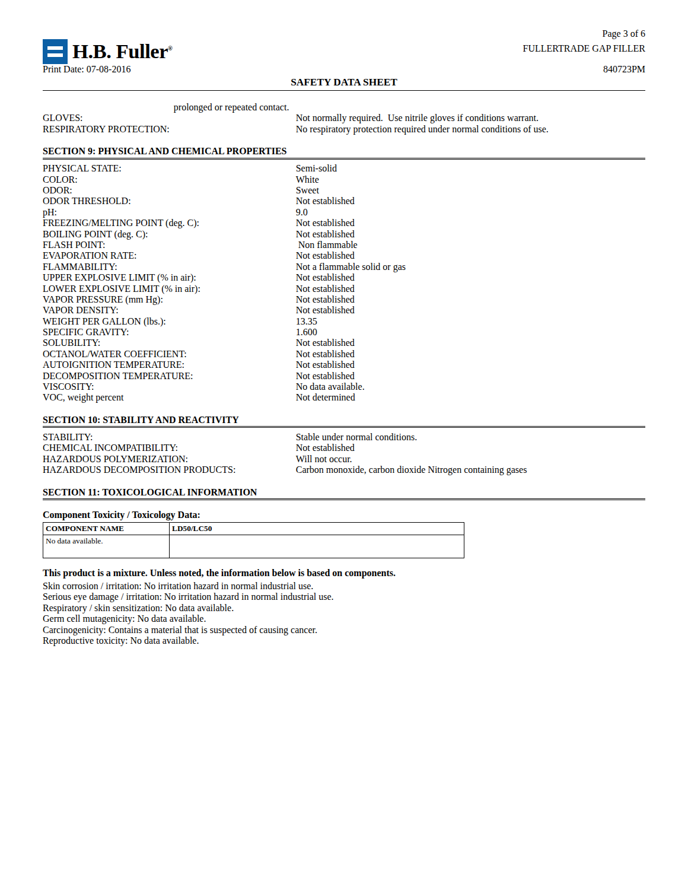Page 3 of 6
H.B. Fuller®
FULLERTRADE GAP FILLER
Print Date: 07-08-2016 840723PM
SAFETY DATA SHEET
prolonged or repeated contact.
| GLOVES: | Not normally required. Use nitrile gloves if conditions warrant. |
| RESPIRATORY PROTECTION: | No respiratory protection required under normal conditions of use. |
SECTION 9: PHYSICAL AND CHEMICAL PROPERTIES
| PHYSICAL STATE: | Semi-solid |
| COLOR: | White |
| ODOR: | Sweet |
| ODOR THRESHOLD: | Not established |
| pH: | 9.0 |
| FREEZING/MELTING POINT (deg. C): | Not established |
| BOILING POINT (deg. C): | Not established |
| FLASH POINT: | Non flammable |
| EVAPORATION RATE: | Not established |
| FLAMMABILITY: | Not a flammable solid or gas |
| UPPER EXPLOSIVE LIMIT (% in air): | Not established |
| LOWER EXPLOSIVE LIMIT (% in air): | Not established |
| VAPOR PRESSURE (mm Hg): | Not established |
| VAPOR DENSITY: | Not established |
| WEIGHT PER GALLON (lbs.): | 13.35 |
| SPECIFIC GRAVITY: | 1.600 |
| SOLUBILITY: | Not established |
| OCTANOL/WATER COEFFICIENT: | Not established |
| AUTOIGNITION TEMPERATURE: | Not established |
| DECOMPOSITION TEMPERATURE: | Not established |
| VISCOSITY: | No data available. |
| VOC, weight percent | Not determined |
SECTION 10: STABILITY AND REACTIVITY
| STABILITY: | Stable under normal conditions. |
| CHEMICAL INCOMPATIBILITY: | Not established |
| HAZARDOUS POLYMERIZATION: | Will not occur. |
| HAZARDOUS DECOMPOSITION PRODUCTS: | Carbon monoxide, carbon dioxide Nitrogen containing gases |
SECTION 11: TOXICOLOGICAL INFORMATION
Component Toxicity / Toxicology Data:
| COMPONENT NAME | LD50/LC50 |
| --- | --- |
| No data available. | |
This product is a mixture. Unless noted, the information below is based on components.
Skin corrosion / irritation: No irritation hazard in normal industrial use.
Serious eye damage / irritation: No irritation hazard in normal industrial use.
Respiratory / skin sensitization: No data available.
Germ cell mutagenicity: No data available.
Carcinogenicity: Contains a material that is suspected of causing cancer.
Reproductive toxicity: No data available.